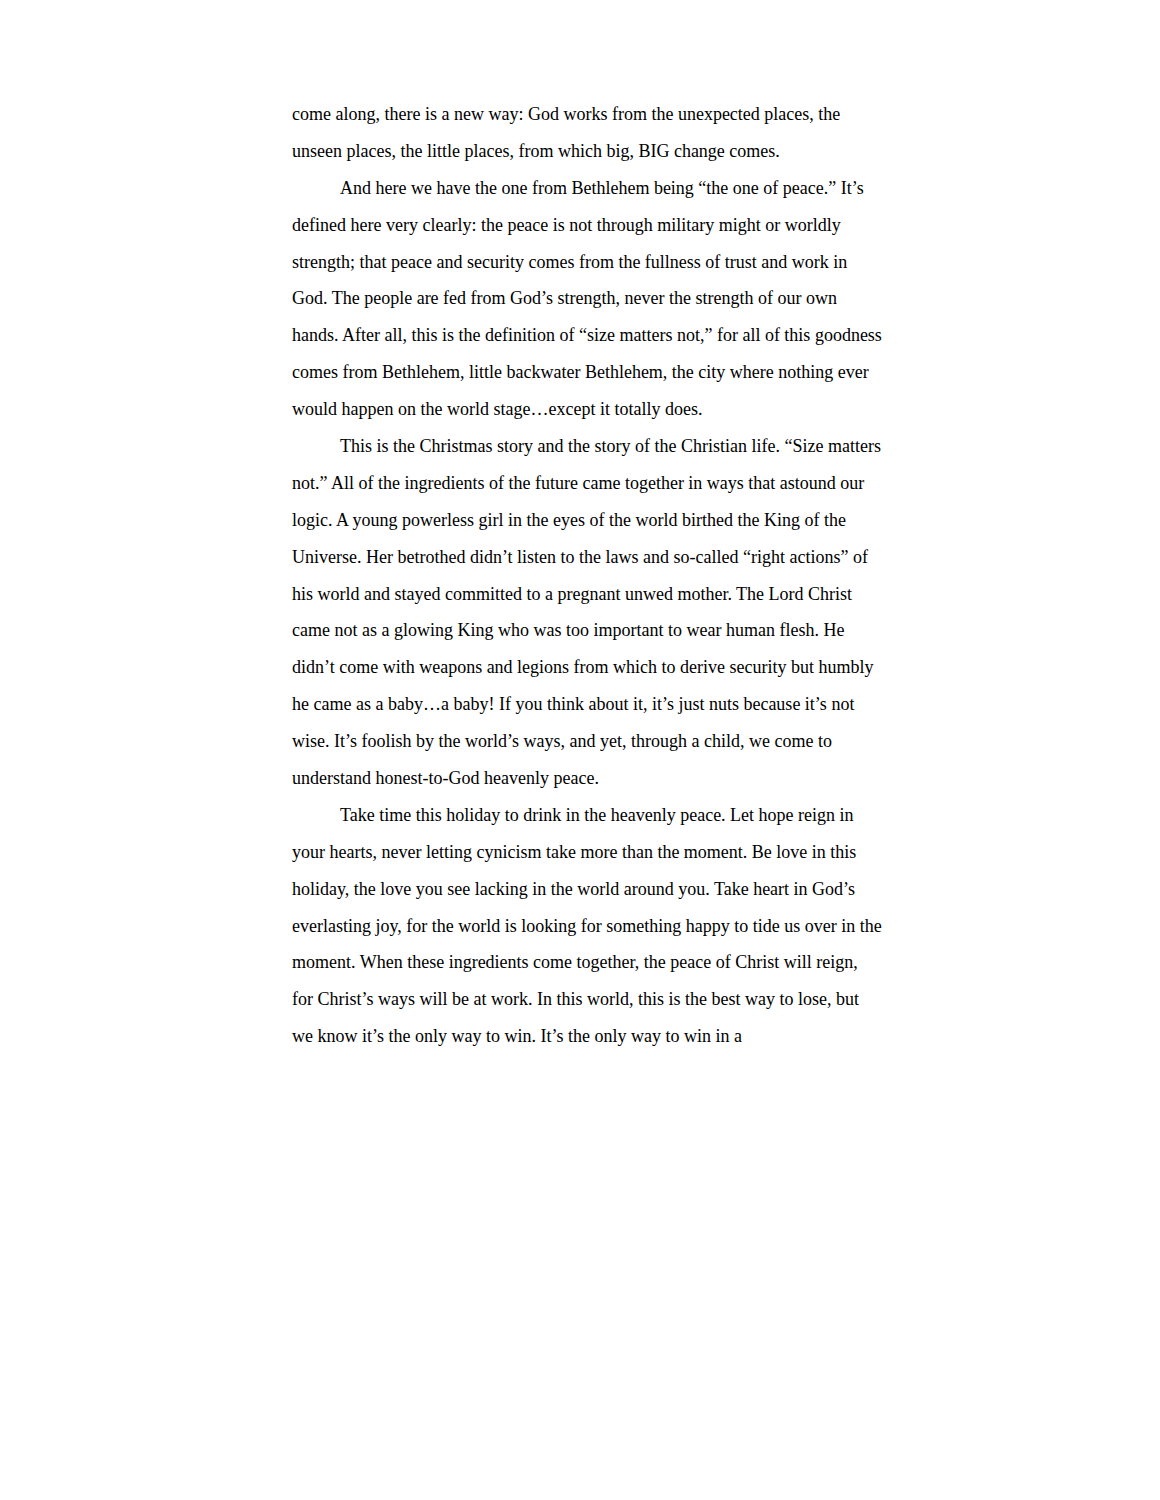come along, there is a new way: God works from the unexpected places, the unseen places, the little places, from which big, BIG change comes.
And here we have the one from Bethlehem being “the one of peace.” It’s defined here very clearly: the peace is not through military might or worldly strength; that peace and security comes from the fullness of trust and work in God. The people are fed from God’s strength, never the strength of our own hands. After all, this is the definition of “size matters not,” for all of this goodness comes from Bethlehem, little backwater Bethlehem, the city where nothing ever would happen on the world stage…except it totally does.
This is the Christmas story and the story of the Christian life. “Size matters not.” All of the ingredients of the future came together in ways that astound our logic. A young powerless girl in the eyes of the world birthed the King of the Universe. Her betrothed didn’t listen to the laws and so-called “right actions” of his world and stayed committed to a pregnant unwed mother. The Lord Christ came not as a glowing King who was too important to wear human flesh. He didn’t come with weapons and legions from which to derive security but humbly he came as a baby…a baby! If you think about it, it’s just nuts because it’s not wise. It’s foolish by the world’s ways, and yet, through a child, we come to understand honest-to-God heavenly peace.
Take time this holiday to drink in the heavenly peace. Let hope reign in your hearts, never letting cynicism take more than the moment. Be love in this holiday, the love you see lacking in the world around you. Take heart in God’s everlasting joy, for the world is looking for something happy to tide us over in the moment. When these ingredients come together, the peace of Christ will reign, for Christ’s ways will be at work. In this world, this is the best way to lose, but we know it’s the only way to win. It’s the only way to win in a